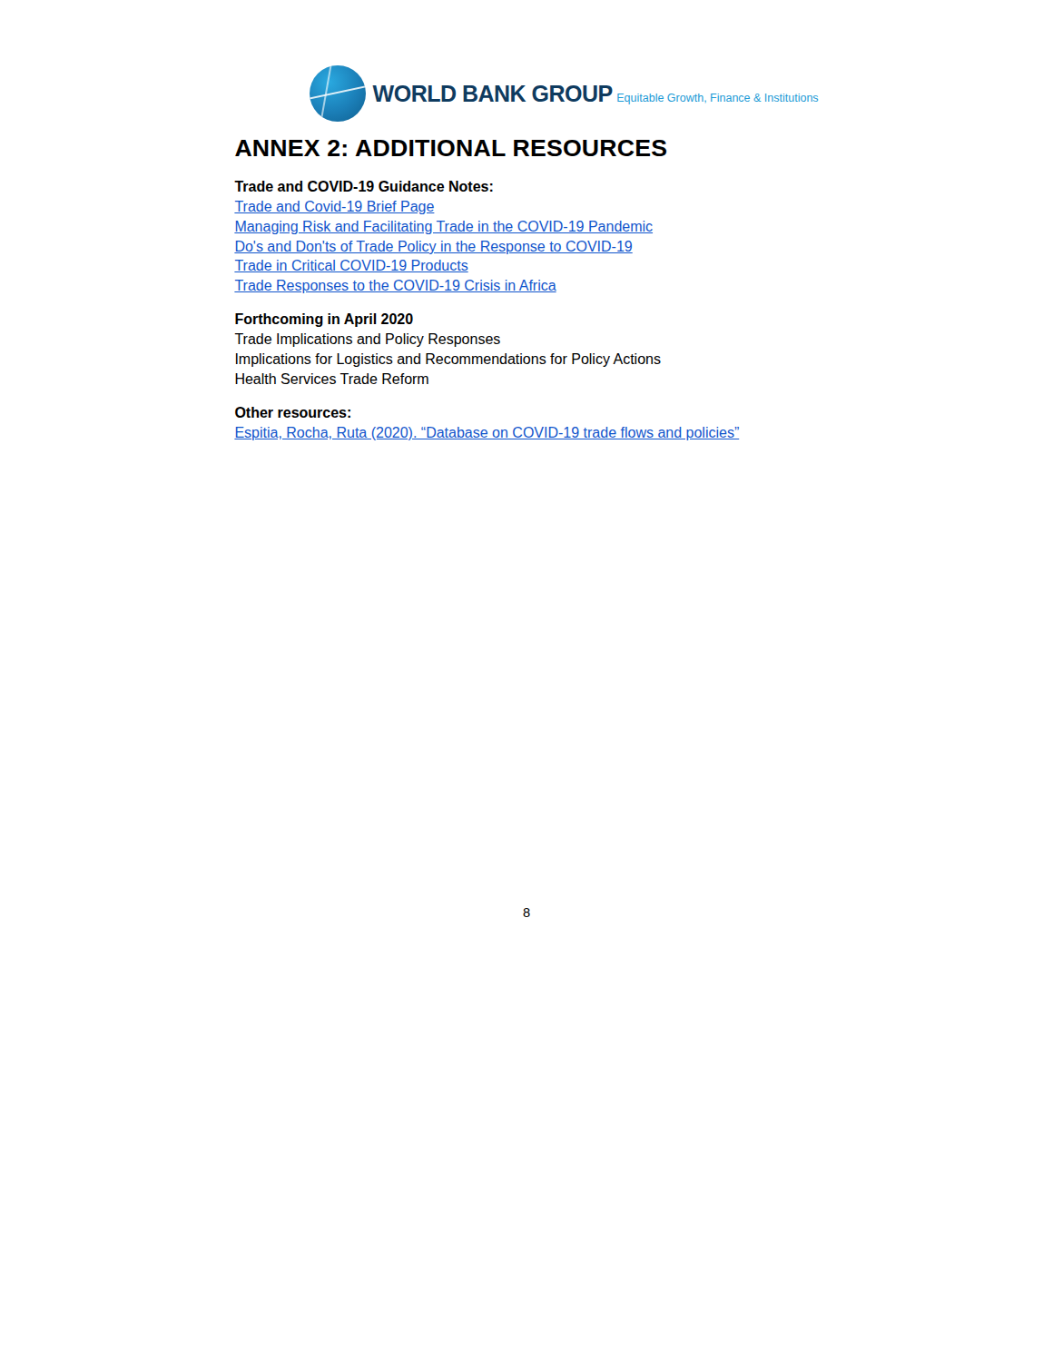WORLD BANK GROUP Equitable Growth, Finance & Institutions
ANNEX 2: ADDITIONAL RESOURCES
Trade and COVID-19 Guidance Notes:
Trade and Covid-19 Brief Page
Managing Risk and Facilitating Trade in the COVID-19 Pandemic
Do's and Don'ts of Trade Policy in the Response to COVID-19
Trade in Critical COVID-19 Products
Trade Responses to the COVID-19 Crisis in Africa
Forthcoming in April 2020
Trade Implications and Policy Responses
Implications for Logistics and Recommendations for Policy Actions
Health Services Trade Reform
Other resources:
Espitia, Rocha, Ruta (2020). “Database on COVID-19 trade flows and policies”
8